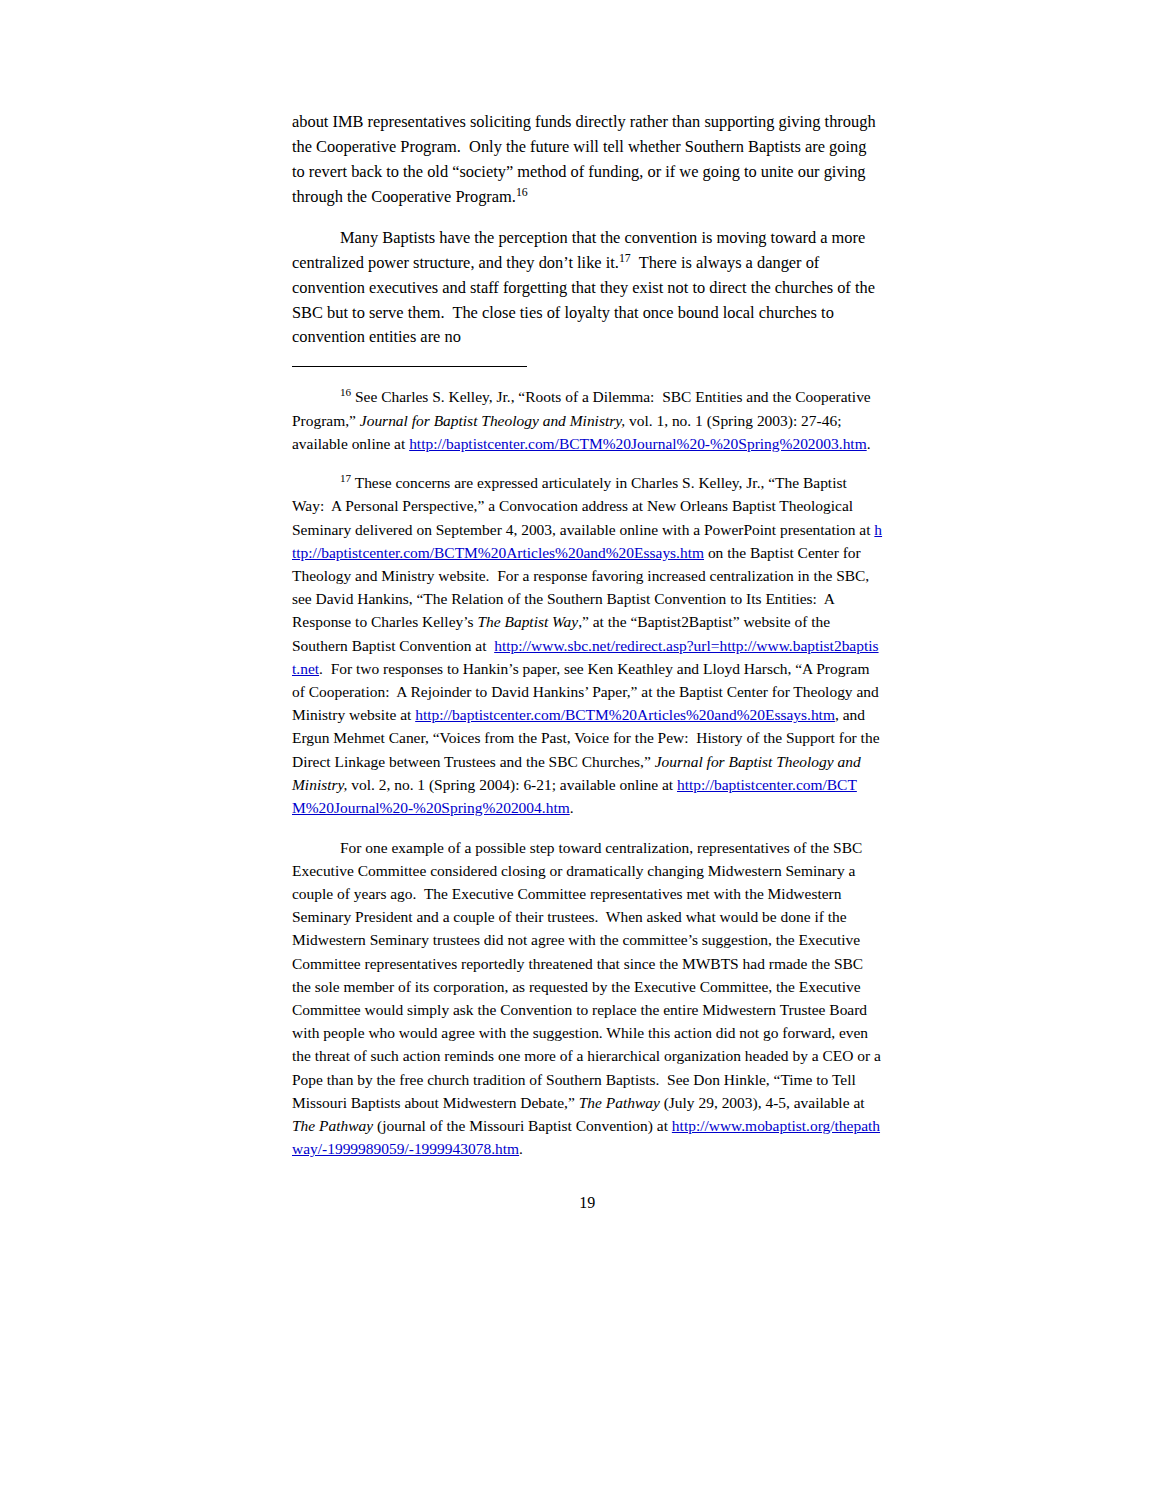about IMB representatives soliciting funds directly rather than supporting giving through the Cooperative Program. Only the future will tell whether Southern Baptists are going to revert back to the old “society” method of funding, or if we going to unite our giving through the Cooperative Program.16
Many Baptists have the perception that the convention is moving toward a more centralized power structure, and they don’t like it.17 There is always a danger of convention executives and staff forgetting that they exist not to direct the churches of the SBC but to serve them. The close ties of loyalty that once bound local churches to convention entities are no
16 See Charles S. Kelley, Jr., “Roots of a Dilemma: SBC Entities and the Cooperative Program,” Journal for Baptist Theology and Ministry, vol. 1, no. 1 (Spring 2003): 27-46; available online at http://baptistcenter.com/BCTM%20Journal%20-%20Spring%202003.htm.
17 These concerns are expressed articulately in Charles S. Kelley, Jr., “The Baptist Way: A Personal Perspective,” a Convocation address at New Orleans Baptist Theological Seminary delivered on September 4, 2003, available online with a PowerPoint presentation at http://baptistcenter.com/BCTM%20Articles%20and%20Essays.htm on the Baptist Center for Theology and Ministry website. For a response favoring increased centralization in the SBC, see David Hankins, “The Relation of the Southern Baptist Convention to Its Entities: A Response to Charles Kelley’s The Baptist Way,” at the “Baptist2Baptist” website of the Southern Baptist Convention at http://www.sbc.net/redirect.asp?url=http://www.baptist2baptist.net. For two responses to Hankin’s paper, see Ken Keathley and Lloyd Harsch, “A Program of Cooperation: A Rejoinder to David Hankins’ Paper,” at the Baptist Center for Theology and Ministry website at http://baptistcenter.com/BCTM%20Articles%20and%20Essays.htm, and Ergun Mehmet Caner, “Voices from the Past, Voice for the Pew: History of the Support for the Direct Linkage between Trustees and the SBC Churches,” Journal for Baptist Theology and Ministry, vol. 2, no. 1 (Spring 2004): 6-21; available online at http://baptistcenter.com/BCTM%20Journal%20-%20Spring%202004.htm.
For one example of a possible step toward centralization, representatives of the SBC Executive Committee considered closing or dramatically changing Midwestern Seminary a couple of years ago. The Executive Committee representatives met with the Midwestern Seminary President and a couple of their trustees. When asked what would be done if the Midwestern Seminary trustees did not agree with the committee’s suggestion, the Executive Committee representatives reportedly threatened that since the MWBTS had rmade the SBC the sole member of its corporation, as requested by the Executive Committee, the Executive Committee would simply ask the Convention to replace the entire Midwestern Trustee Board with people who would agree with the suggestion. While this action did not go forward, even the threat of such action reminds one more of a hierarchical organization headed by a CEO or a Pope than by the free church tradition of Southern Baptists. See Don Hinkle, “Time to Tell Missouri Baptists about Midwestern Debate,” The Pathway (July 29, 2003), 4-5, available at The Pathway (journal of the Missouri Baptist Convention) at http://www.mobaptist.org/thepathway/-1999989059/-1999943078.htm.
19